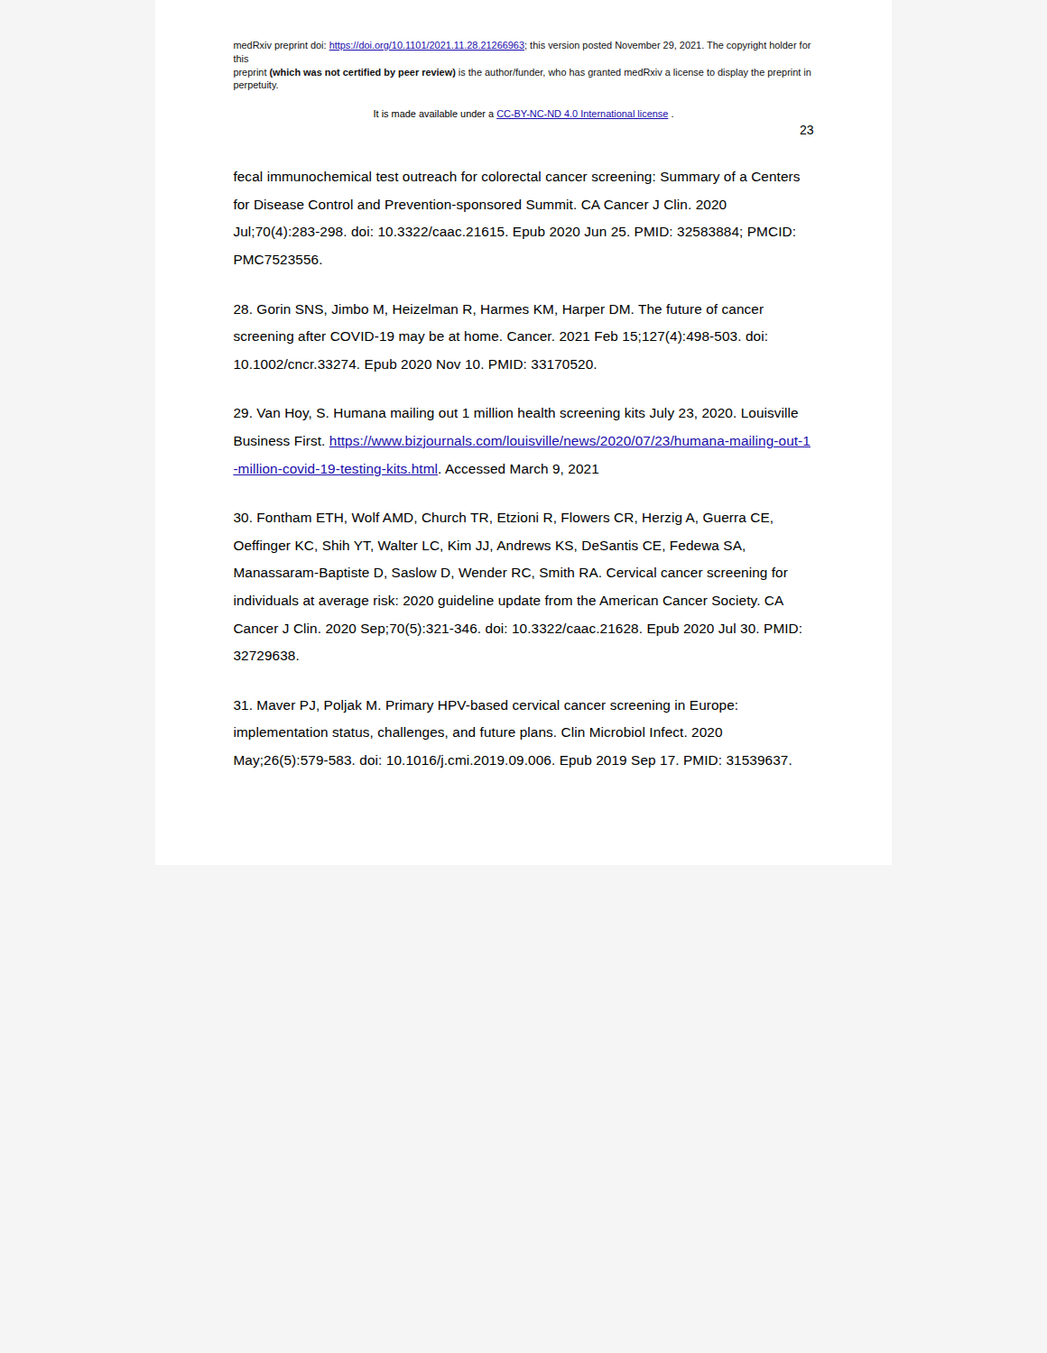medRxiv preprint doi: https://doi.org/10.1101/2021.11.28.21266963; this version posted November 29, 2021. The copyright holder for this
preprint (which was not certified by peer review) is the author/funder, who has granted medRxiv a license to display the preprint in perpetuity.
It is made available under a CC-BY-NC-ND 4.0 International license .
23
fecal immunochemical test outreach for colorectal cancer screening: Summary of a Centers for Disease Control and Prevention-sponsored Summit. CA Cancer J Clin. 2020 Jul;70(4):283-298. doi: 10.3322/caac.21615. Epub 2020 Jun 25. PMID: 32583884; PMCID: PMC7523556.
28. Gorin SNS, Jimbo M, Heizelman R, Harmes KM, Harper DM. The future of cancer screening after COVID-19 may be at home. Cancer. 2021 Feb 15;127(4):498-503. doi: 10.1002/cncr.33274. Epub 2020 Nov 10. PMID: 33170520.
29. Van Hoy, S. Humana mailing out 1 million health screening kits July 23, 2020. Louisville Business First. https://www.bizjournals.com/louisville/news/2020/07/23/humana-mailing-out-1-million-covid-19-testing-kits.html. Accessed March 9, 2021
30. Fontham ETH, Wolf AMD, Church TR, Etzioni R, Flowers CR, Herzig A, Guerra CE, Oeffinger KC, Shih YT, Walter LC, Kim JJ, Andrews KS, DeSantis CE, Fedewa SA, Manassaram-Baptiste D, Saslow D, Wender RC, Smith RA. Cervical cancer screening for individuals at average risk: 2020 guideline update from the American Cancer Society. CA Cancer J Clin. 2020 Sep;70(5):321-346. doi: 10.3322/caac.21628. Epub 2020 Jul 30. PMID: 32729638.
31. Maver PJ, Poljak M. Primary HPV-based cervical cancer screening in Europe: implementation status, challenges, and future plans. Clin Microbiol Infect. 2020 May;26(5):579-583. doi: 10.1016/j.cmi.2019.09.006. Epub 2019 Sep 17. PMID: 31539637.